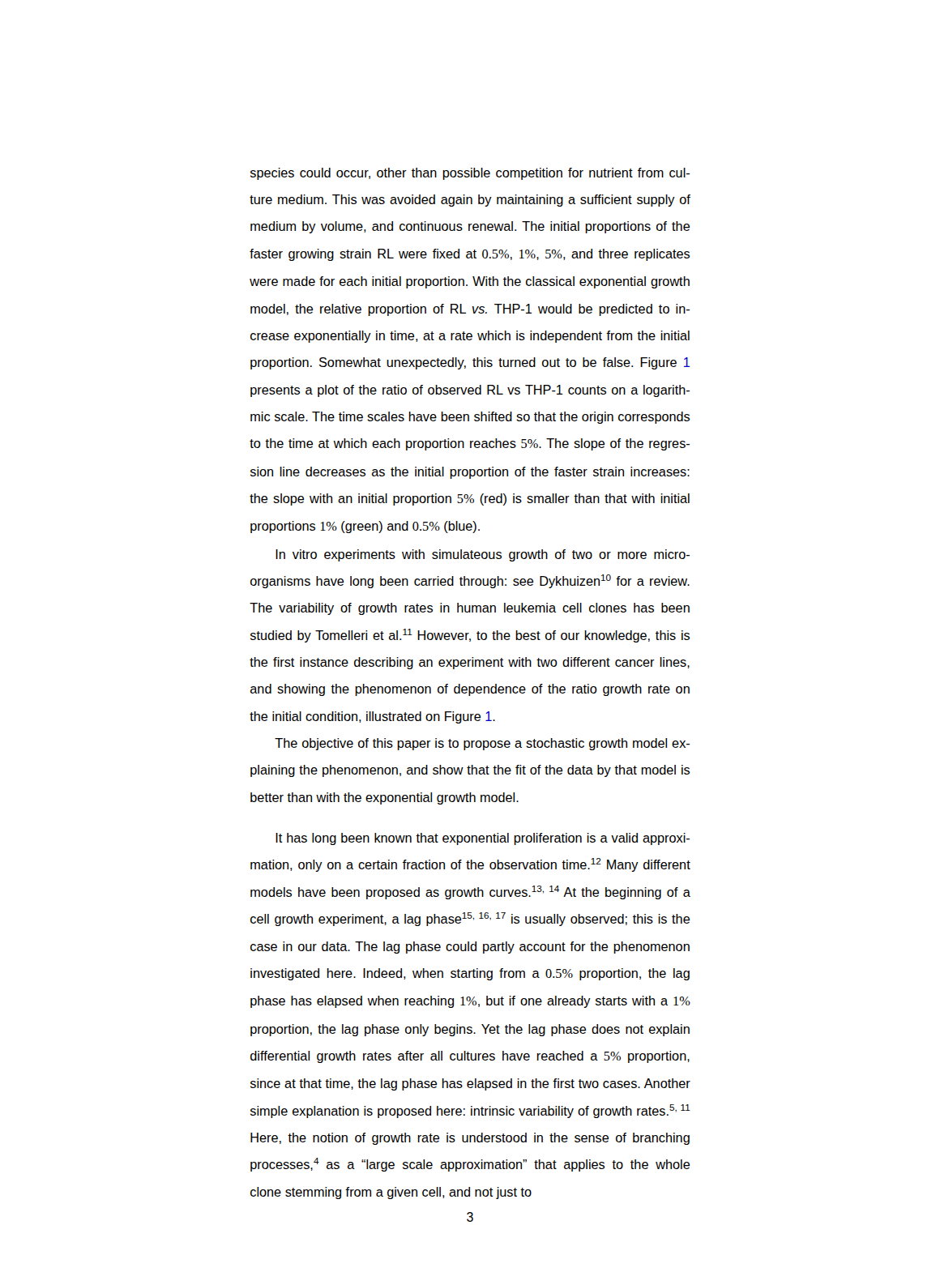species could occur, other than possible competition for nutrient from culture medium. This was avoided again by maintaining a sufficient supply of medium by volume, and continuous renewal. The initial proportions of the faster growing strain RL were fixed at 0.5%, 1%, 5%, and three replicates were made for each initial proportion. With the classical exponential growth model, the relative proportion of RL vs. THP-1 would be predicted to increase exponentially in time, at a rate which is independent from the initial proportion. Somewhat unexpectedly, this turned out to be false. Figure 1 presents a plot of the ratio of observed RL vs THP-1 counts on a logarithmic scale. The time scales have been shifted so that the origin corresponds to the time at which each proportion reaches 5%. The slope of the regression line decreases as the initial proportion of the faster strain increases: the slope with an initial proportion 5% (red) is smaller than that with initial proportions 1% (green) and 0.5% (blue).
In vitro experiments with simulateous growth of two or more microorganisms have long been carried through: see Dykhuizen10 for a review. The variability of growth rates in human leukemia cell clones has been studied by Tomelleri et al.11 However, to the best of our knowledge, this is the first instance describing an experiment with two different cancer lines, and showing the phenomenon of dependence of the ratio growth rate on the initial condition, illustrated on Figure 1.
The objective of this paper is to propose a stochastic growth model explaining the phenomenon, and show that the fit of the data by that model is better than with the exponential growth model.
It has long been known that exponential proliferation is a valid approximation, only on a certain fraction of the observation time.12 Many different models have been proposed as growth curves.13, 14 At the beginning of a cell growth experiment, a lag phase15, 16, 17 is usually observed; this is the case in our data. The lag phase could partly account for the phenomenon investigated here. Indeed, when starting from a 0.5% proportion, the lag phase has elapsed when reaching 1%, but if one already starts with a 1% proportion, the lag phase only begins. Yet the lag phase does not explain differential growth rates after all cultures have reached a 5% proportion, since at that time, the lag phase has elapsed in the first two cases. Another simple explanation is proposed here: intrinsic variability of growth rates.5, 11 Here, the notion of growth rate is understood in the sense of branching processes,4 as a “large scale approximation” that applies to the whole clone stemming from a given cell, and not just to
3